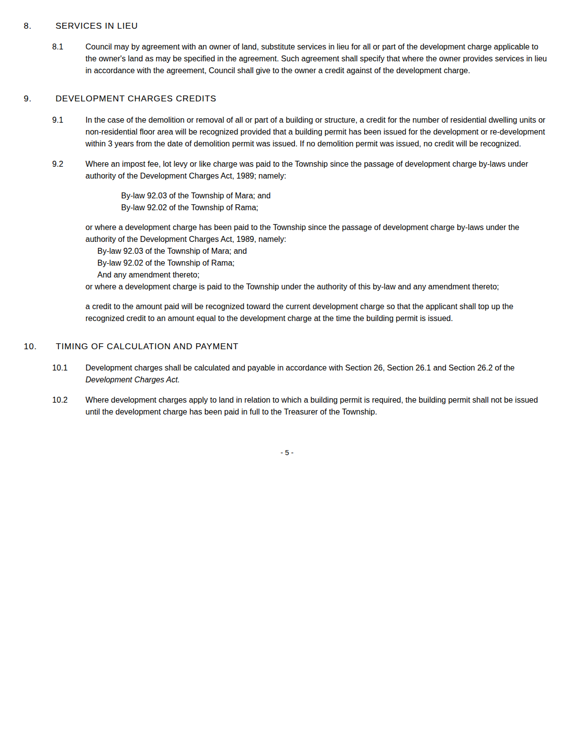8. SERVICES IN LIEU
8.1
Council may by agreement with an owner of land, substitute services in lieu for all or part of the development charge applicable to the owner's land as may be specified in the agreement. Such agreement shall specify that where the owner provides services in lieu in accordance with the agreement, Council shall give to the owner a credit against of the development charge.
9. DEVELOPMENT CHARGES CREDITS
9.1
In the case of the demolition or removal of all or part of a building or structure, a credit for the number of residential dwelling units or non-residential floor area will be recognized provided that a building permit has been issued for the development or re-development within 3 years from the date of demolition permit was issued. If no demolition permit was issued, no credit will be recognized.
9.2
Where an impost fee, lot levy or like charge was paid to the Township since the passage of development charge by-laws under authority of the Development Charges Act, 1989; namely:
By-law 92.03 of the Township of Mara; and
By-law 92.02 of the Township of Rama;
or where a development charge has been paid to the Township since the passage of development charge by-laws under the authority of the Development Charges Act, 1989, namely:
By-law 92.03 of the Township of Mara; and
By-law 92.02 of the Township of Rama;
And any amendment thereto;
or where a development charge is paid to the Township under the authority of this by-law and any amendment thereto;
a credit to the amount paid will be recognized toward the current development charge so that the applicant shall top up the recognized credit to an amount equal to the development charge at the time the building permit is issued.
10. TIMING OF CALCULATION AND PAYMENT
10.1
Development charges shall be calculated and payable in accordance with Section 26, Section 26.1 and Section 26.2 of the Development Charges Act.
10.2
Where development charges apply to land in relation to which a building permit is required, the building permit shall not be issued until the development charge has been paid in full to the Treasurer of the Township.
- 5 -